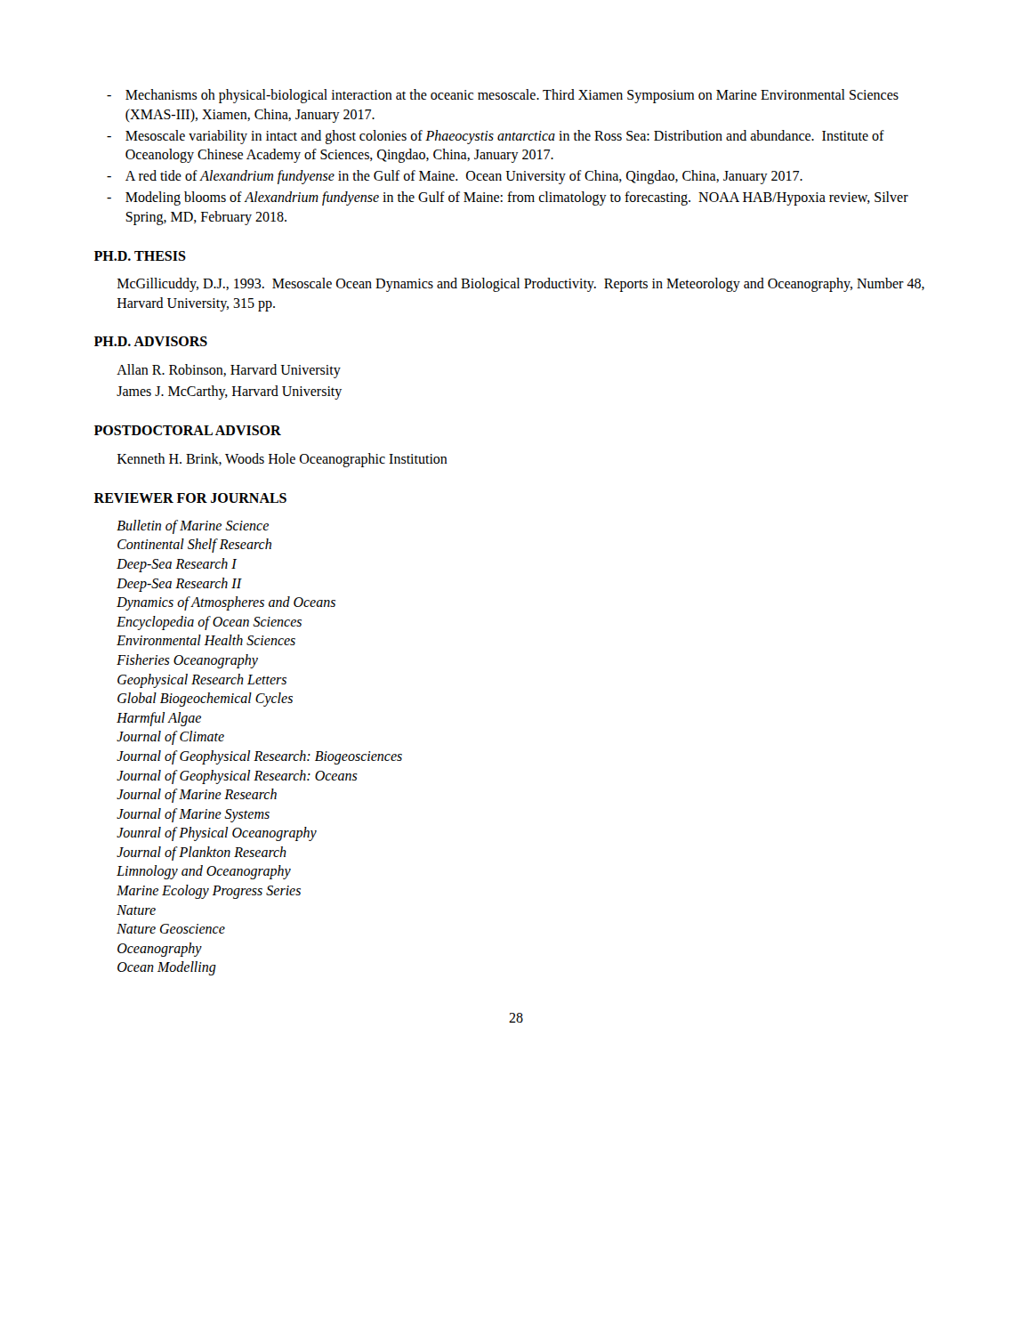Mechanisms oh physical-biological interaction at the oceanic mesoscale. Third Xiamen Symposium on Marine Environmental Sciences (XMAS-III), Xiamen, China, January 2017.
Mesoscale variability in intact and ghost colonies of Phaeocystis antarctica in the Ross Sea: Distribution and abundance. Institute of Oceanology Chinese Academy of Sciences, Qingdao, China, January 2017.
A red tide of Alexandrium fundyense in the Gulf of Maine. Ocean University of China, Qingdao, China, January 2017.
Modeling blooms of Alexandrium fundyense in the Gulf of Maine: from climatology to forecasting. NOAA HAB/Hypoxia review, Silver Spring, MD, February 2018.
Ph.D. Thesis
McGillicuddy, D.J., 1993. Mesoscale Ocean Dynamics and Biological Productivity. Reports in Meteorology and Oceanography, Number 48, Harvard University, 315 pp.
Ph.D. Advisors
Allan R. Robinson, Harvard University
James J. McCarthy, Harvard University
Postdoctoral Advisor
Kenneth H. Brink, Woods Hole Oceanographic Institution
Reviewer for Journals
Bulletin of Marine Science
Continental Shelf Research
Deep-Sea Research I
Deep-Sea Research II
Dynamics of Atmospheres and Oceans
Encyclopedia of Ocean Sciences
Environmental Health Sciences
Fisheries Oceanography
Geophysical Research Letters
Global Biogeochemical Cycles
Harmful Algae
Journal of Climate
Journal of Geophysical Research: Biogeosciences
Journal of Geophysical Research: Oceans
Journal of Marine Research
Journal of Marine Systems
Jounral of Physical Oceanography
Journal of Plankton Research
Limnology and Oceanography
Marine Ecology Progress Series
Nature
Nature Geoscience
Oceanography
Ocean Modelling
28